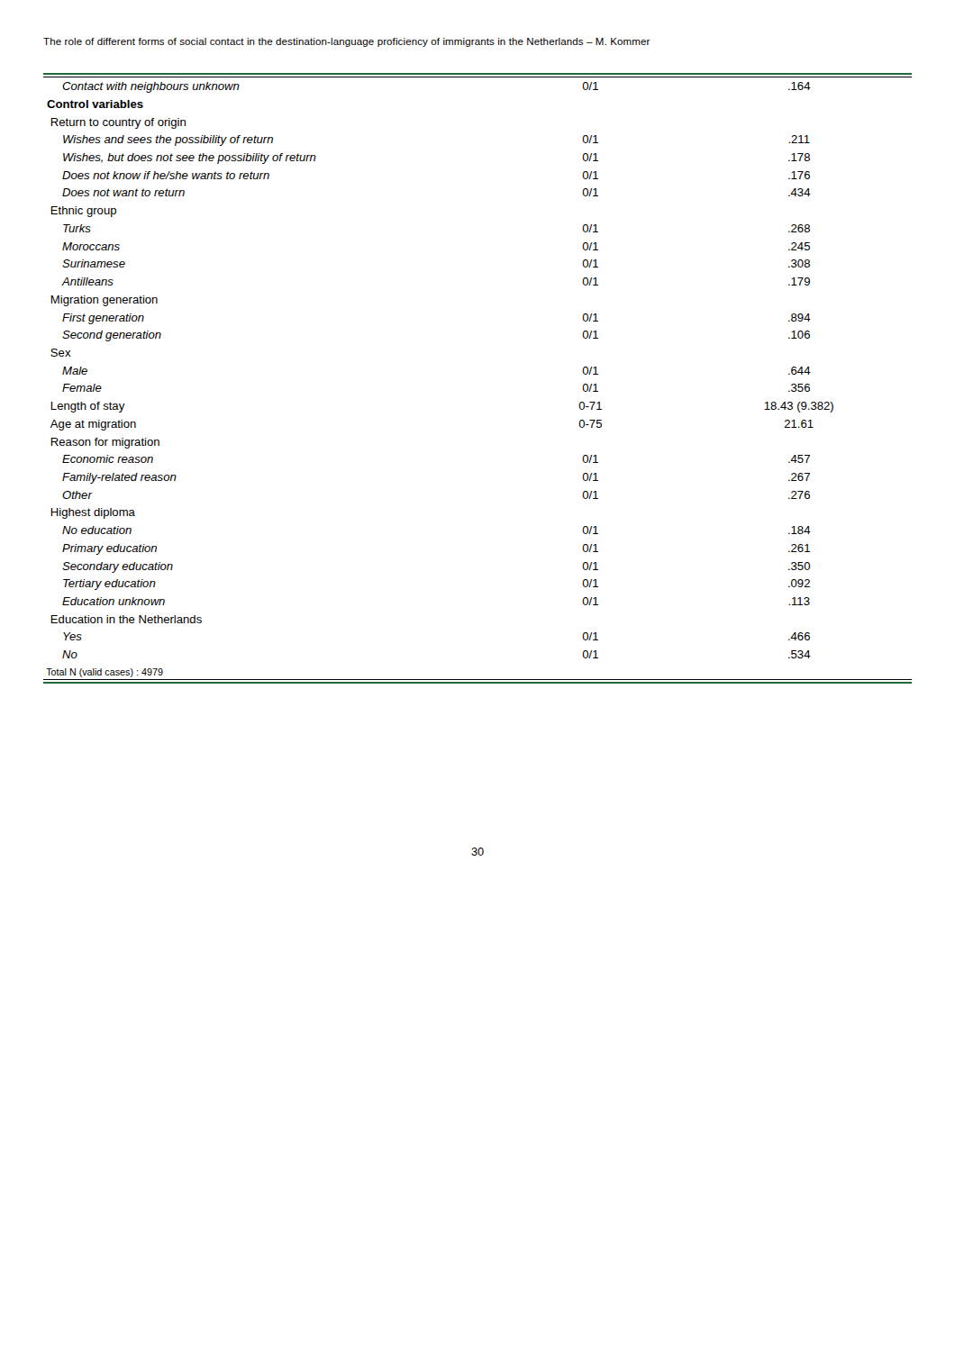The role of different forms of social contact in the destination-language proficiency of immigrants in the Netherlands – M. Kommer
| Contact with neighbours unknown | 0/1 | .164 |
| Control variables | | |
| Return to country of origin | | |
| Wishes and sees the possibility of return | 0/1 | .211 |
| Wishes, but does not see the possibility of return | 0/1 | .178 |
| Does not know if he/she wants to return | 0/1 | .176 |
| Does not want to return | 0/1 | .434 |
| Ethnic group | | |
| Turks | 0/1 | .268 |
| Moroccans | 0/1 | .245 |
| Surinamese | 0/1 | .308 |
| Antilleans | 0/1 | .179 |
| Migration generation | | |
| First generation | 0/1 | .894 |
| Second generation | 0/1 | .106 |
| Sex | | |
| Male | 0/1 | .644 |
| Female | 0/1 | .356 |
| Length of stay | 0-71 | 18.43 (9.382) |
| Age at migration | 0-75 | 21.61 |
| Reason for migration | | |
| Economic reason | 0/1 | .457 |
| Family-related reason | 0/1 | .267 |
| Other | 0/1 | .276 |
| Highest diploma | | |
| No education | 0/1 | .184 |
| Primary education | 0/1 | .261 |
| Secondary education | 0/1 | .350 |
| Tertiary education | 0/1 | .092 |
| Education unknown | 0/1 | .113 |
| Education in the Netherlands | | |
| Yes | 0/1 | .466 |
| No | 0/1 | .534 |
| Total N (valid cases) : 4979 |
30